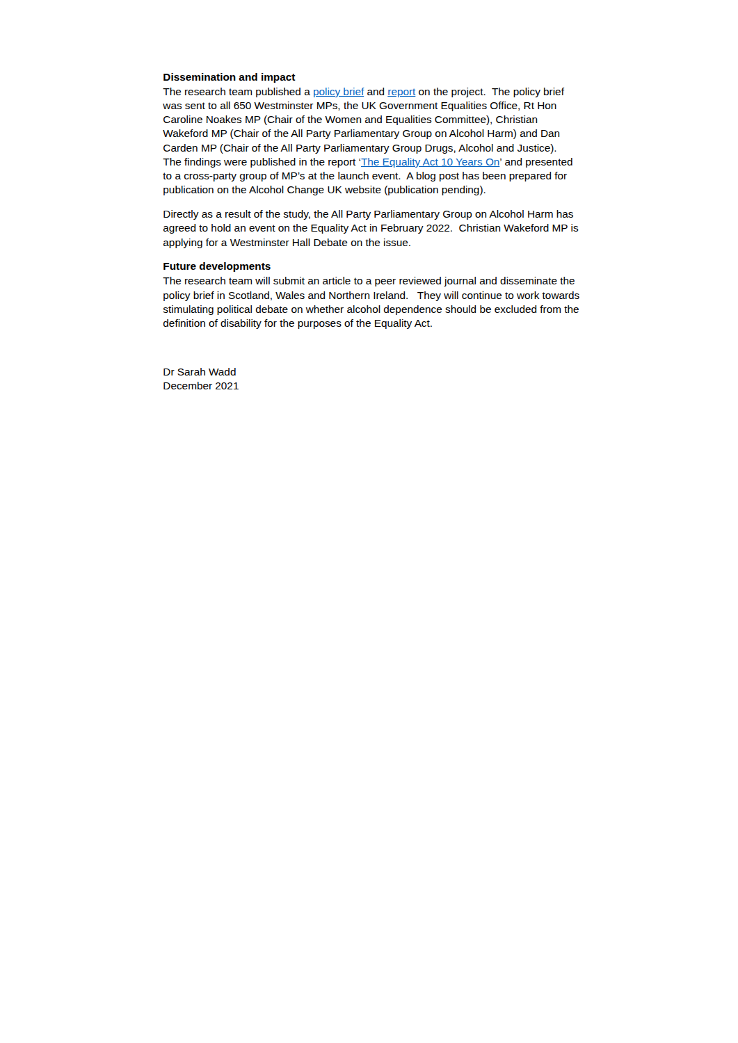Dissemination and impact
The research team published a policy brief and report on the project. The policy brief was sent to all 650 Westminster MPs, the UK Government Equalities Office, Rt Hon Caroline Noakes MP (Chair of the Women and Equalities Committee), Christian Wakeford MP (Chair of the All Party Parliamentary Group on Alcohol Harm) and Dan Carden MP (Chair of the All Party Parliamentary Group Drugs, Alcohol and Justice). The findings were published in the report ‘The Equality Act 10 Years On’ and presented to a cross-party group of MP’s at the launch event. A blog post has been prepared for publication on the Alcohol Change UK website (publication pending).
Directly as a result of the study, the All Party Parliamentary Group on Alcohol Harm has agreed to hold an event on the Equality Act in February 2022. Christian Wakeford MP is applying for a Westminster Hall Debate on the issue.
Future developments
The research team will submit an article to a peer reviewed journal and disseminate the policy brief in Scotland, Wales and Northern Ireland. They will continue to work towards stimulating political debate on whether alcohol dependence should be excluded from the definition of disability for the purposes of the Equality Act.
Dr Sarah Wadd
December 2021